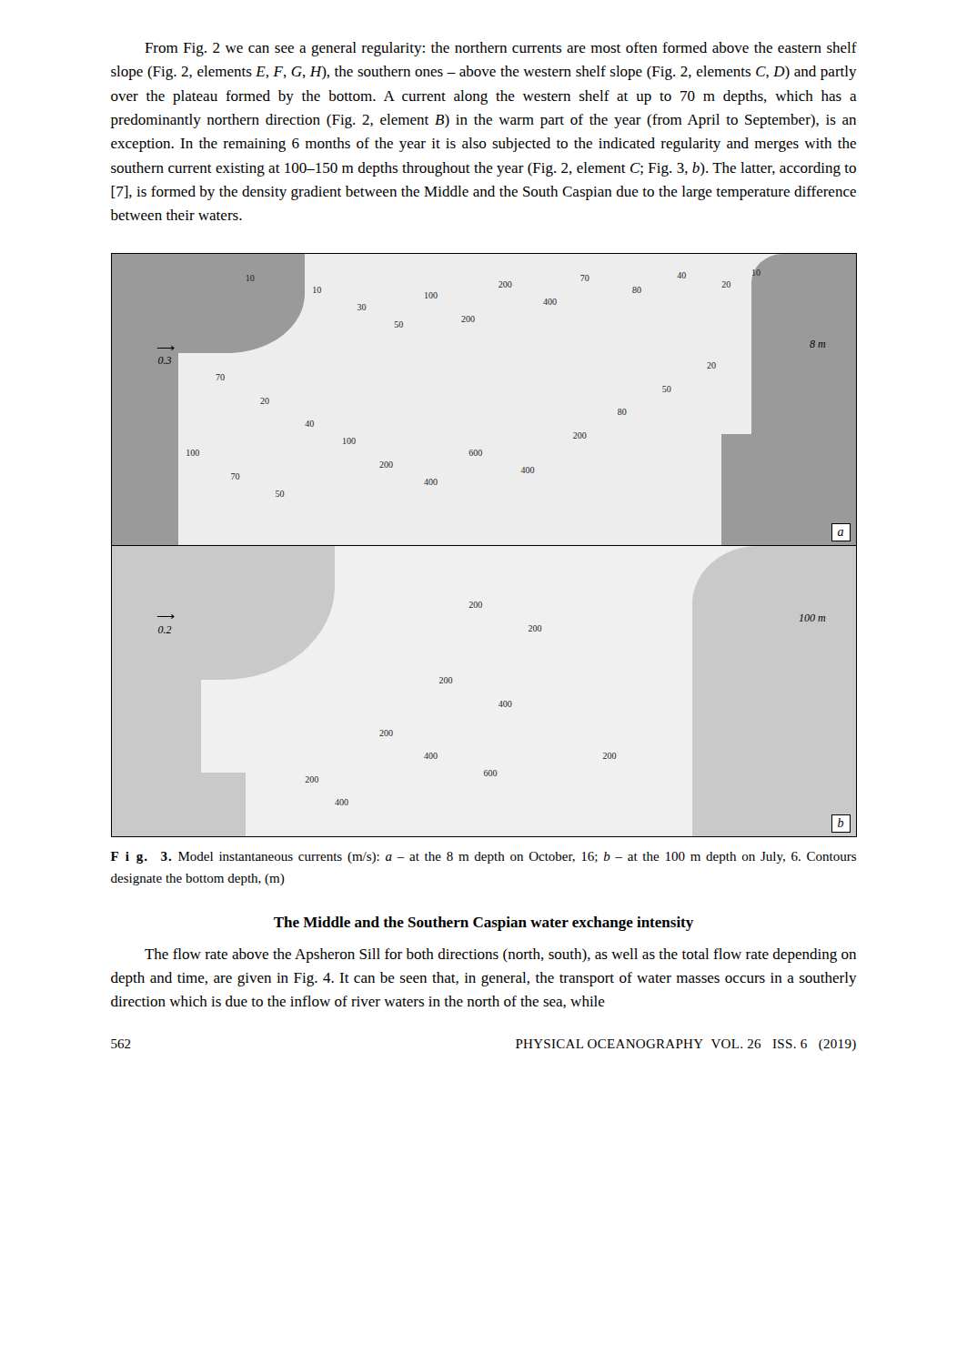From Fig. 2 we can see a general regularity: the northern currents are most often formed above the eastern shelf slope (Fig. 2, elements E, F, G, H), the southern ones – above the western shelf slope (Fig. 2, elements C, D) and partly over the plateau formed by the bottom. A current along the western shelf at up to 70 m depths, which has a predominantly northern direction (Fig. 2, element B) in the warm part of the year (from April to September), is an exception. In the remaining 6 months of the year it is also subjected to the indicated regularity and merges with the southern current existing at 100–150 m depths throughout the year (Fig. 2, element C; Fig. 3, b). The latter, according to [7], is formed by the density gradient between the Middle and the South Caspian due to the large temperature difference between their waters.
⟶0.3
8 m
10 10 30 50 100 200 200 400 70 80 40 20 10 70 20 40 100 200 400 600 400 200 80 50 20 100 70 50
a
⟶0.2
100 m
200 200 200 400 200 400 600 200 400 200
b
F i g. 3. Model instantaneous currents (m/s): a – at the 8 m depth on October, 16; b – at the 100 m depth on July, 6. Contours designate the bottom depth, (m)
The Middle and the Southern Caspian water exchange intensity
The flow rate above the Apsheron Sill for both directions (north, south), as well as the total flow rate depending on depth and time, are given in Fig. 4. It can be seen that, in general, the transport of water masses occurs in a southerly direction which is due to the inflow of river waters in the north of the sea, while
562 PHYSICAL OCEANOGRAPHY VOL. 26 ISS. 6 (2019)